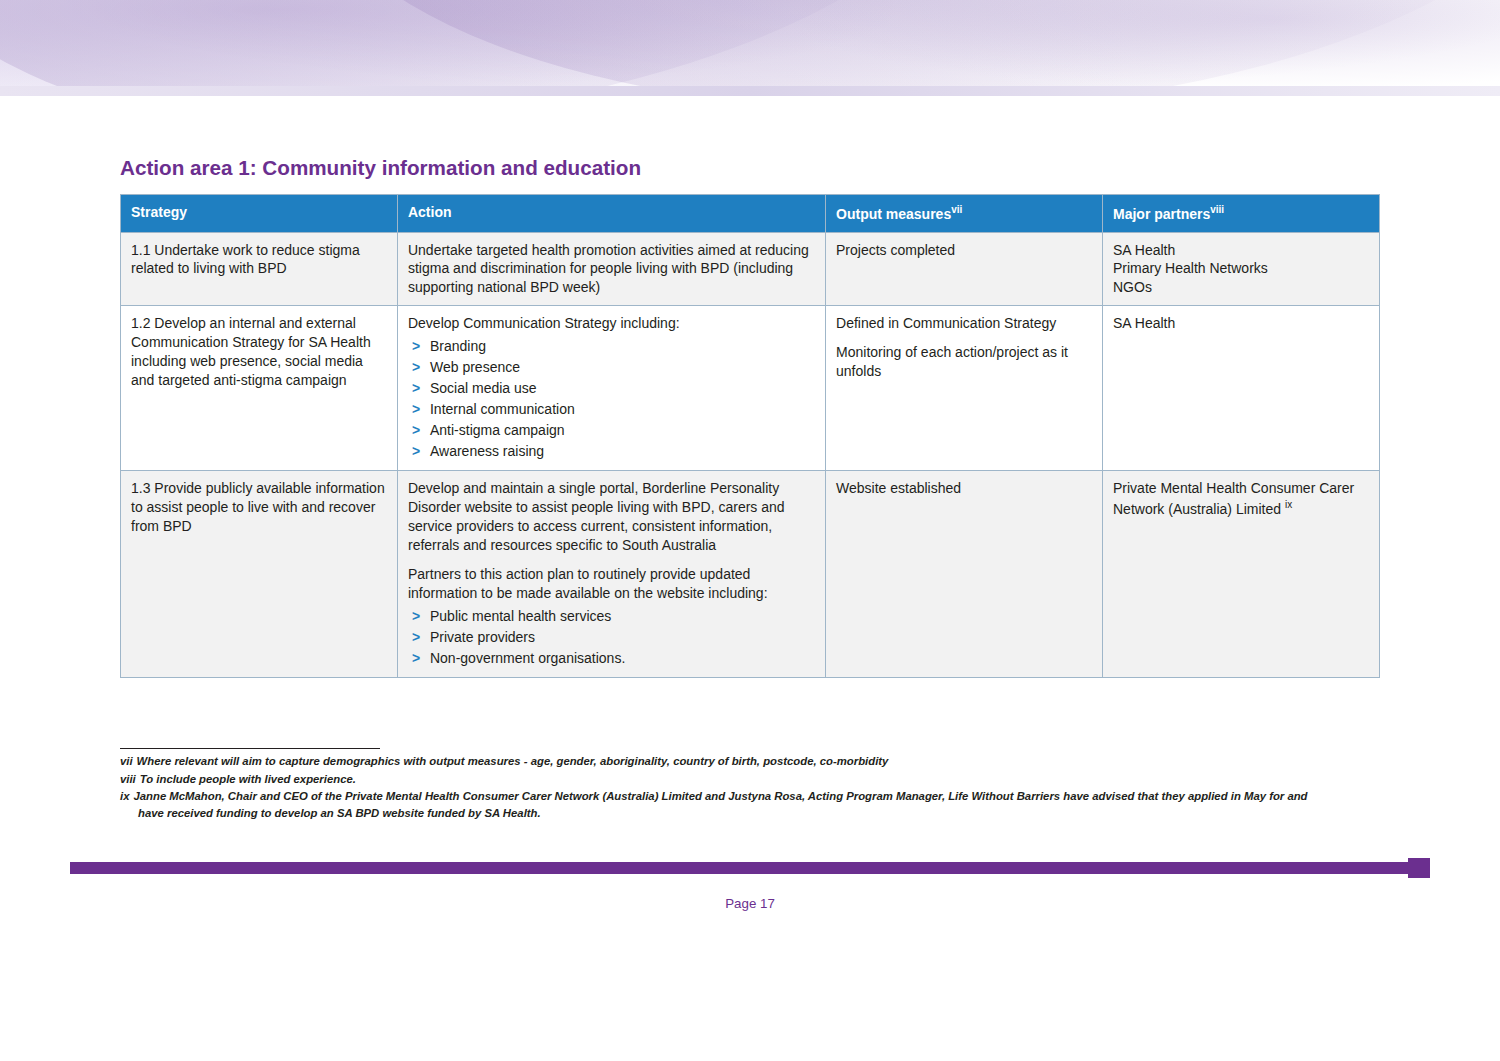Action area 1: Community information and education
| Strategy | Action | Output measures vii | Major partners viii |
| --- | --- | --- | --- |
| 1.1 Undertake work to reduce stigma related to living with BPD | Undertake targeted health promotion activities aimed at reducing stigma and discrimination for people living with BPD (including supporting national BPD week) | Projects completed | SA Health Primary Health Networks NGOs |
| 1.2 Develop an internal and external Communication Strategy for SA Health including web presence, social media and targeted anti-stigma campaign | Develop Communication Strategy including: Branding Web presence Social media use Internal communication Anti-stigma campaign Awareness raising | Defined in Communication Strategy Monitoring of each action/project as it unfolds | SA Health |
| 1.3 Provide publicly available information to assist people to live with and recover from BPD | Develop and maintain a single portal, Borderline Personality Disorder website to assist people living with BPD, carers and service providers to access current, consistent information, referrals and resources specific to South Australia Partners to this action plan to routinely provide updated information to be made available on the website including: Public mental health services Private providers Non-government organisations. | Website established | Private Mental Health Consumer Carer Network (Australia) Limited ix |
vii Where relevant will aim to capture demographics with output measures - age, gender, aboriginality, country of birth, postcode, co-morbidity
viii To include people with lived experience.
ix Janne McMahon, Chair and CEO of the Private Mental Health Consumer Carer Network (Australia) Limited and Justyna Rosa, Acting Program Manager, Life Without Barriers have advised that they applied in May for and
have received funding to develop an SA BPD website funded by SA Health.
Page 17